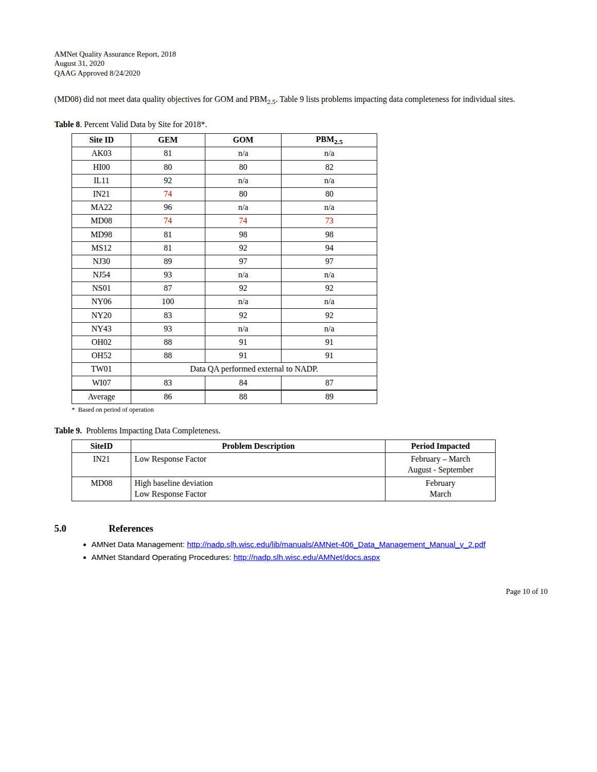AMNet Quality Assurance Report, 2018
August 31, 2020
QAAG Approved 8/24/2020
(MD08) did not meet data quality objectives for GOM and PBM2.5. Table 9 lists problems impacting data completeness for individual sites.
Table 8. Percent Valid Data by Site for 2018*.
| Site ID | GEM | GOM | PBM 2.5 |
| --- | --- | --- | --- |
| AK03 | 81 | n/a | n/a |
| HI00 | 80 | 80 | 82 |
| IL11 | 92 | n/a | n/a |
| IN21 | 74 | 80 | 80 |
| MA22 | 96 | n/a | n/a |
| MD08 | 74 | 74 | 73 |
| MD98 | 81 | 98 | 98 |
| MS12 | 81 | 92 | 94 |
| NJ30 | 89 | 97 | 97 |
| NJ54 | 93 | n/a | n/a |
| NS01 | 87 | 92 | 92 |
| NY06 | 100 | n/a | n/a |
| NY20 | 83 | 92 | 92 |
| NY43 | 93 | n/a | n/a |
| OH02 | 88 | 91 | 91 |
| OH52 | 88 | 91 | 91 |
| TW01 | Data QA performed external to NADP. |
| WI07 | 83 | 84 | 87 |
| Average | 86 | 88 | 89 |
* Based on period of operation
Table 9. Problems Impacting Data Completeness.
| SiteID | Problem Description | Period Impacted |
| --- | --- | --- |
| IN21 | Low Response Factor | February – March August - September |
| MD08 | High baseline deviation Low Response Factor | February March |
5.0 References
AMNet Data Management: http://nadp.slh.wisc.edu/lib/manuals/AMNet-406_Data_Management_Manual_v_2.pdf
AMNet Standard Operating Procedures: http://nadp.slh.wisc.edu/AMNet/docs.aspx
Page 10 of 10